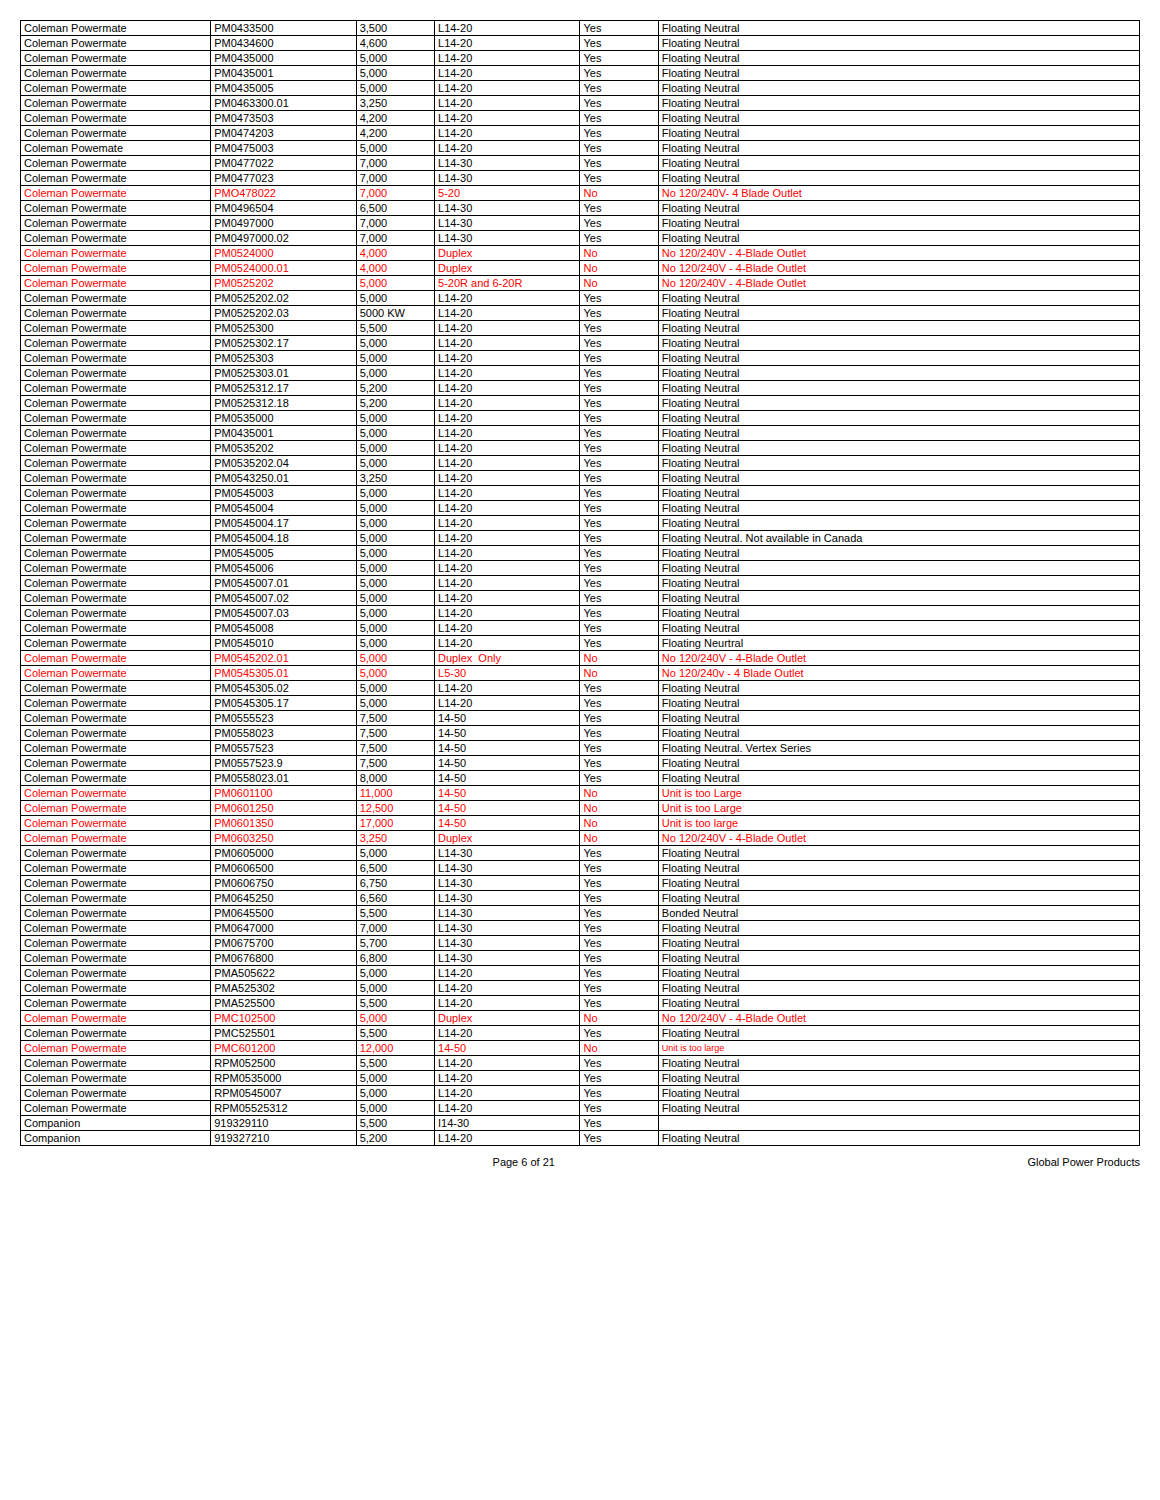| Coleman Powermate | PM0433500 | 3,500 | L14-20 | Yes | Floating Neutral |
| Coleman Powermate | PM0434600 | 4,600 | L14-20 | Yes | Floating Neutral |
| Coleman Powermate | PM0435000 | 5,000 | L14-20 | Yes | Floating Neutral |
| Coleman Powermate | PM0435001 | 5,000 | L14-20 | Yes | Floating Neutral |
| Coleman Powermate | PM0435005 | 5,000 | L14-20 | Yes | Floating Neutral |
| Coleman Powermate | PM0463300.01 | 3,250 | L14-20 | Yes | Floating Neutral |
| Coleman Powermate | PM0473503 | 4,200 | L14-20 | Yes | Floating Neutral |
| Coleman Powermate | PM0474203 | 4,200 | L14-20 | Yes | Floating Neutral |
| Coleman Powemate | PM0475003 | 5,000 | L14-20 | Yes | Floating Neutral |
| Coleman Powermate | PM0477022 | 7,000 | L14-30 | Yes | Floating Neutral |
| Coleman Powermate | PM0477023 | 7,000 | L14-30 | Yes | Floating Neutral |
| Coleman Powermate | PMO478022 | 7,000 | 5-20 | No | No 120/240V- 4 Blade Outlet |
| Coleman Powermate | PM0496504 | 6,500 | L14-30 | Yes | Floating Neutral |
| Coleman Powermate | PM0497000 | 7,000 | L14-30 | Yes | Floating Neutral |
| Coleman Powermate | PM0497000.02 | 7,000 | L14-30 | Yes | Floating Neutral |
| Coleman Powermate | PM0524000 | 4,000 | Duplex | No | No 120/240V - 4-Blade Outlet |
| Coleman Powermate | PM0524000.01 | 4,000 | Duplex | No | No 120/240V - 4-Blade Outlet |
| Coleman Powermate | PM0525202 | 5,000 | 5-20R and 6-20R | No | No 120/240V - 4-Blade Outlet |
| Coleman Powermate | PM0525202.02 | 5,000 | L14-20 | Yes | Floating Neutral |
| Coleman Powermate | PM0525202.03 | 5000 KW | L14-20 | Yes | Floating Neutral |
| Coleman Powermate | PM0525300 | 5,500 | L14-20 | Yes | Floating Neutral |
| Coleman Powermate | PM0525302.17 | 5,000 | L14-20 | Yes | Floating Neutral |
| Coleman Powermate | PM0525303 | 5,000 | L14-20 | Yes | Floating Neutral |
| Coleman Powermate | PM0525303.01 | 5,000 | L14-20 | Yes | Floating Neutral |
| Coleman Powermate | PM0525312.17 | 5,200 | L14-20 | Yes | Floating Neutral |
| Coleman Powermate | PM0525312.18 | 5,200 | L14-20 | Yes | Floating Neutral |
| Coleman Powermate | PM0535000 | 5,000 | L14-20 | Yes | Floating Neutral |
| Coleman Powermate | PM0435001 | 5,000 | L14-20 | Yes | Floating Neutral |
| Coleman Powermate | PM0535202 | 5,000 | L14-20 | Yes | Floating Neutral |
| Coleman Powermate | PM0535202.04 | 5,000 | L14-20 | Yes | Floating Neutral |
| Coleman Powermate | PM0543250.01 | 3,250 | L14-20 | Yes | Floating Neutral |
| Coleman Powermate | PM0545003 | 5,000 | L14-20 | Yes | Floating Neutral |
| Coleman Powermate | PM0545004 | 5,000 | L14-20 | Yes | Floating Neutral |
| Coleman Powermate | PM0545004.17 | 5,000 | L14-20 | Yes | Floating Neutral |
| Coleman Powermate | PM0545004.18 | 5,000 | L14-20 | Yes | Floating Neutral. Not available in Canada |
| Coleman Powermate | PM0545005 | 5,000 | L14-20 | Yes | Floating Neutral |
| Coleman Powermate | PM0545006 | 5,000 | L14-20 | Yes | Floating Neutral |
| Coleman Powermate | PM0545007.01 | 5,000 | L14-20 | Yes | Floating Neutral |
| Coleman Powermate | PM0545007.02 | 5,000 | L14-20 | Yes | Floating Neutral |
| Coleman Powermate | PM0545007.03 | 5,000 | L14-20 | Yes | Floating Neutral |
| Coleman Powermate | PM0545008 | 5,000 | L14-20 | Yes | Floating Neutral |
| Coleman Powermate | PM0545010 | 5,000 | L14-20 | Yes | Floating Neurtral |
| Coleman Powermate | PM0545202.01 | 5,000 | Duplex Only | No | No 120/240V - 4-Blade Outlet |
| Coleman Powermate | PM0545305.01 | 5,000 | L5-30 | No | No 120/240v - 4 Blade Outlet |
| Coleman Powermate | PM0545305.02 | 5,000 | L14-20 | Yes | Floating Neutral |
| Coleman Powermate | PM0545305.17 | 5,000 | L14-20 | Yes | Floating Neutral |
| Coleman Powermate | PM0555523 | 7,500 | 14-50 | Yes | Floating Neutral |
| Coleman Powermate | PM0558023 | 7,500 | 14-50 | Yes | Floating Neutral |
| Coleman Powermate | PM0557523 | 7,500 | 14-50 | Yes | Floating Neutral. Vertex Series |
| Coleman Powermate | PM0557523.9 | 7,500 | 14-50 | Yes | Floating Neutral |
| Coleman Powermate | PM0558023.01 | 8,000 | 14-50 | Yes | Floating Neutral |
| Coleman Powermate | PM0601100 | 11,000 | 14-50 | No | Unit is too Large |
| Coleman Powermate | PM0601250 | 12,500 | 14-50 | No | Unit is too Large |
| Coleman Powermate | PM0601350 | 17,000 | 14-50 | No | Unit is too large |
| Coleman Powermate | PM0603250 | 3,250 | Duplex | No | No 120/240V - 4-Blade Outlet |
| Coleman Powermate | PM0605000 | 5,000 | L14-30 | Yes | Floating Neutral |
| Coleman Powermate | PM0606500 | 6,500 | L14-30 | Yes | Floating Neutral |
| Coleman Powermate | PM0606750 | 6,750 | L14-30 | Yes | Floating Neutral |
| Coleman Powermate | PM0645250 | 6,560 | L14-30 | Yes | Floating Neutral |
| Coleman Powermate | PM0645500 | 5,500 | L14-30 | Yes | Bonded Neutral |
| Coleman Powermate | PM0647000 | 7,000 | L14-30 | Yes | Floating Neutral |
| Coleman Powermate | PM0675700 | 5,700 | L14-30 | Yes | Floating Neutral |
| Coleman Powermate | PM0676800 | 6,800 | L14-30 | Yes | Floating Neutral |
| Coleman Powermate | PMA505622 | 5,000 | L14-20 | Yes | Floating Neutral |
| Coleman Powermate | PMA525302 | 5,000 | L14-20 | Yes | Floating Neutral |
| Coleman Powermate | PMA525500 | 5,500 | L14-20 | Yes | Floating Neutral |
| Coleman Powermate | PMC102500 | 5,000 | Duplex | No | No 120/240V - 4-Blade Outlet |
| Coleman Powermate | PMC525501 | 5,500 | L14-20 | Yes | Floating Neutral |
| Coleman Powermate | PMC601200 | 12,000 | 14-50 | No | Unit is too large |
| Coleman Powermate | RPM052500 | 5,500 | L14-20 | Yes | Floating Neutral |
| Coleman Powermate | RPM0535000 | 5,000 | L14-20 | Yes | Floating Neutral |
| Coleman Powermate | RPM0545007 | 5,000 | L14-20 | Yes | Floating Neutral |
| Coleman Powermate | RPM05525312 | 5,000 | L14-20 | Yes | Floating Neutral |
| Companion | 919329110 | 5,500 | I14-30 | Yes | |
| Companion | 919327210 | 5,200 | L14-20 | Yes | Floating Neutral |
Page 6 of 21
Global Power Products